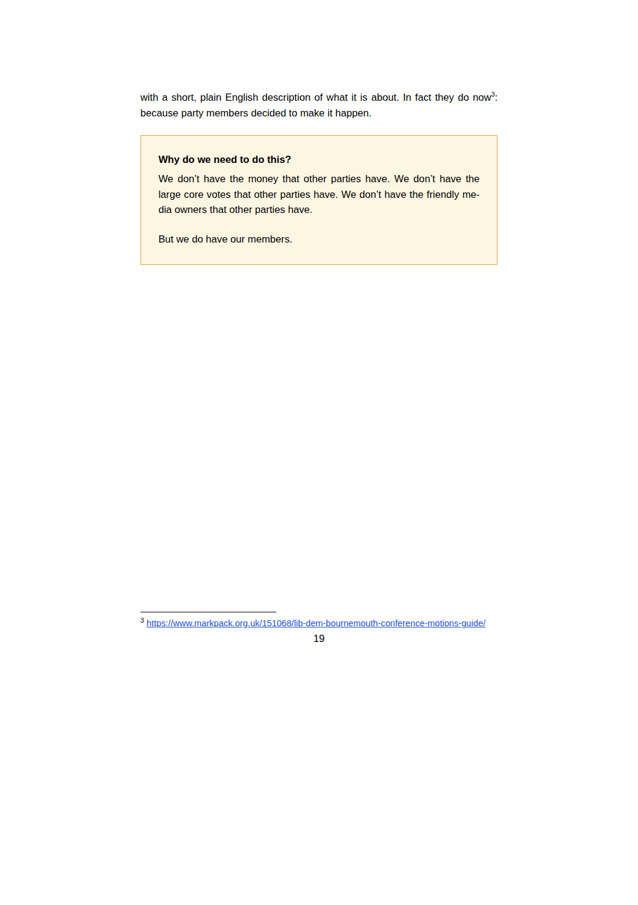with a short, plain English description of what it is about. In fact they do now3: because party members decided to make it happen.
Why do we need to do this?
We don’t have the money that other parties have. We don’t have the large core votes that other parties have. We don’t have the friendly media owners that other parties have.
But we do have our members.
3 https://www.markpack.org.uk/151068/lib-dem-bournemouth-conference-motions-guide/
19